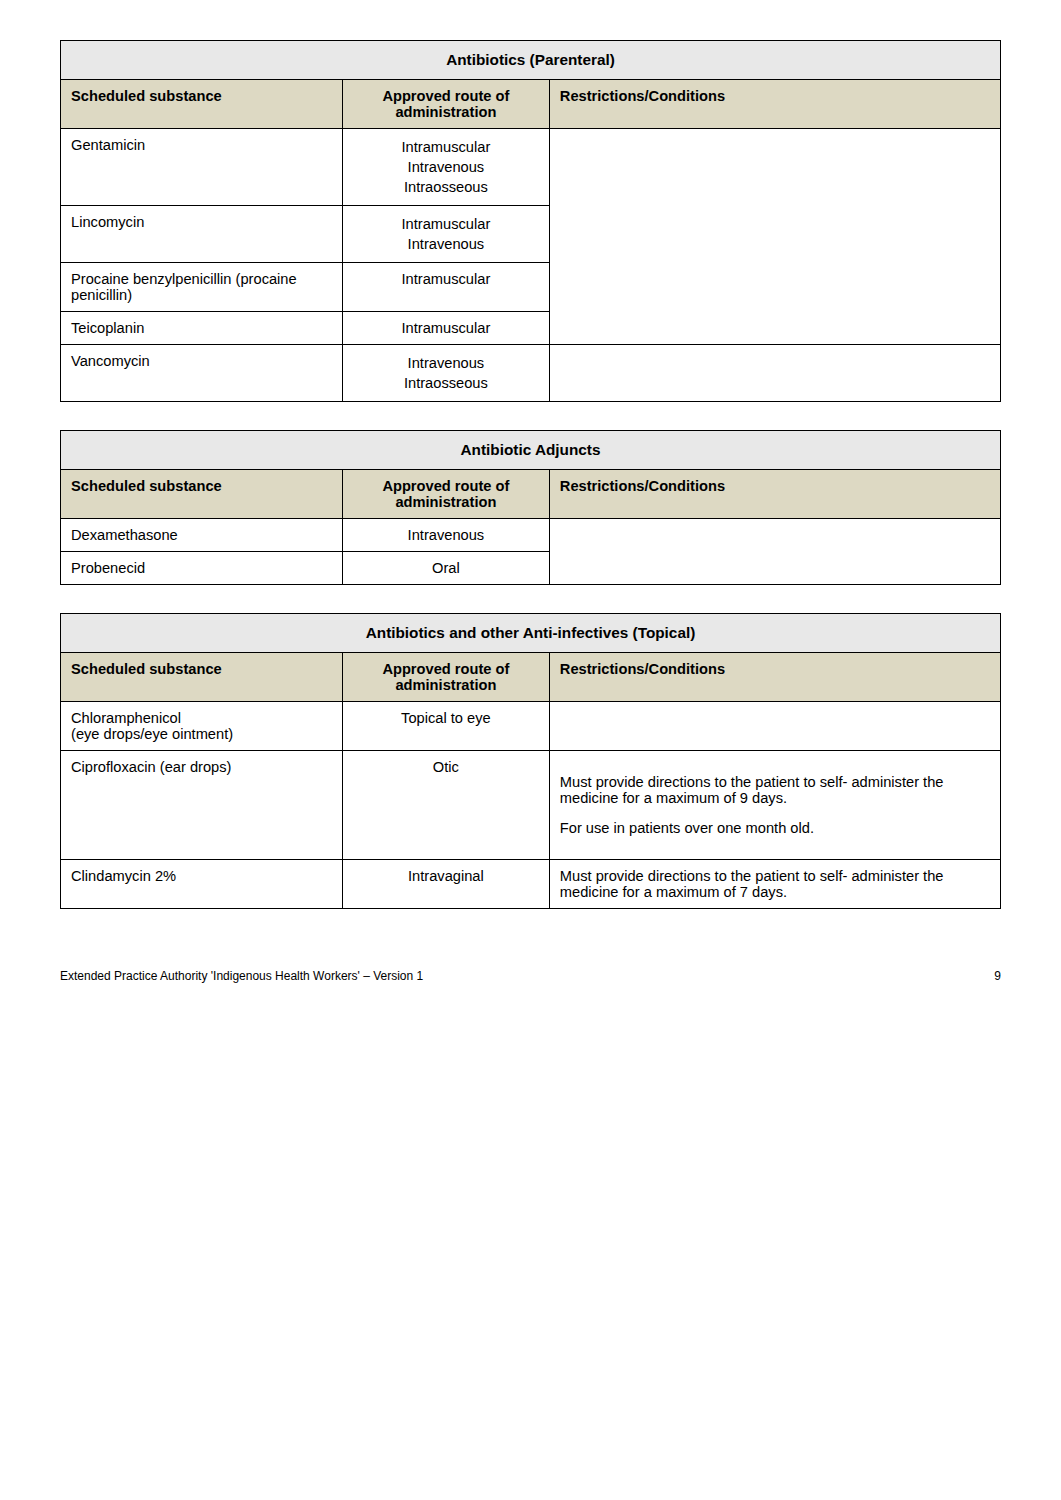Antibiotics (Parenteral)
| Scheduled substance | Approved route of administration | Restrictions/Conditions |
| --- | --- | --- |
| Gentamicin | Intramuscular Intravenous Intraosseous | |
| Lincomycin | Intramuscular Intravenous |
| Procaine benzylpenicillin (procaine penicillin) | Intramuscular |
| Teicoplanin | Intramuscular |
| Vancomycin | Intravenous Intraosseous | |
Antibiotic Adjuncts
| Scheduled substance | Approved route of administration | Restrictions/Conditions |
| --- | --- | --- |
| Dexamethasone | Intravenous | |
| Probenecid | Oral |
Antibiotics and other Anti-infectives (Topical)
| Scheduled substance | Approved route of administration | Restrictions/Conditions |
| --- | --- | --- |
| Chloramphenicol (eye drops/eye ointment) | Topical to eye | |
| Ciprofloxacin (ear drops) | Otic | Must provide directions to the patient to self- administer the medicine for a maximum of 9 days. For use in patients over one month old. |
| Clindamycin 2% | Intravaginal | Must provide directions to the patient to self- administer the medicine for a maximum of 7 days. |
Extended Practice Authority 'Indigenous Health Workers' – Version 1 9